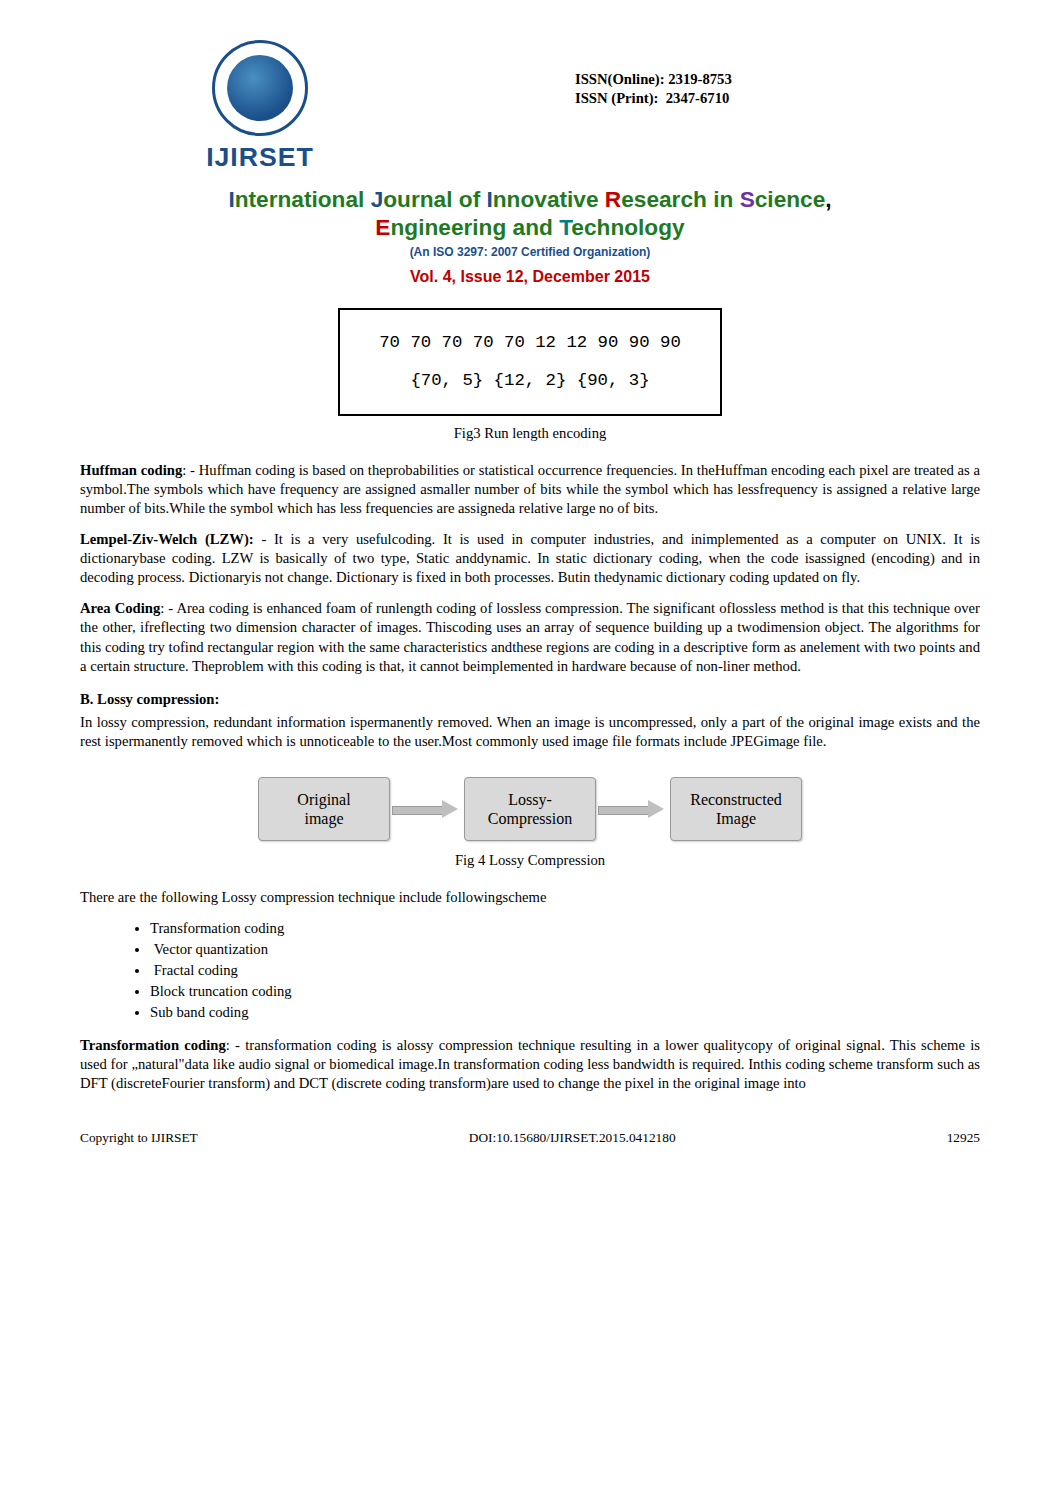IJIRSET
ISSN(Online): 2319-8753
ISSN (Print): 2347-6710
International Journal of Innovative Research in Science,
Engineering and Technology
(An ISO 3297: 2007 Certified Organization)
Vol. 4, Issue 12, December 2015
70 70 70 70 70 12 12 90 90 90
{70, 5} {12, 2} {90, 3}
Fig3 Run length encoding
Huffman coding: - Huffman coding is based on theprobabilities or statistical occurrence frequencies. In theHuffman encoding each pixel are treated as a symbol.The symbols which have frequency are assigned asmaller number of bits while the symbol which has lessfrequency is assigned a relative large number of bits.While the symbol which has less frequencies are assigneda relative large no of bits.
Lempel-Ziv-Welch (LZW): - It is a very usefulcoding. It is used in computer industries, and inimplemented as a computer on UNIX. It is dictionarybase coding. LZW is basically of two type, Static anddynamic. In static dictionary coding, when the code isassigned (encoding) and in decoding process. Dictionaryis not change. Dictionary is fixed in both processes. Butin thedynamic dictionary coding updated on fly.
Area Coding: - Area coding is enhanced foam of runlength coding of lossless compression. The significant oflossless method is that this technique over the other, ifreflecting two dimension character of images. Thiscoding uses an array of sequence building up a twodimension object. The algorithms for this coding try tofind rectangular region with the same characteristics andthese regions are coding in a descriptive form as anelement with two points and a certain structure. Theproblem with this coding is that, it cannot beimplemented in hardware because of non-liner method.
B. Lossy compression:
In lossy compression, redundant information ispermanently removed. When an image is uncompressed, only a part of the original image exists and the rest ispermanently removed which is unnoticeable to the user.Most commonly used image file formats include JPEGimage file.
Original
image
Lossy-
Compression
Reconstructed
Image
Fig 4 Lossy Compression
There are the following Lossy compression technique include followingscheme
Transformation coding
Vector quantization
Fractal coding
Block truncation coding
Sub band coding
Transformation coding: - transformation coding is alossy compression technique resulting in a lower qualitycopy of original signal. This scheme is used for „natural"data like audio signal or biomedical image.In transformation coding less bandwidth is required. Inthis coding scheme transform such as DFT (discreteFourier transform) and DCT (discrete coding transform)are used to change the pixel in the original image into
Copyright to IJIRSET DOI:10.15680/IJIRSET.2015.0412180 12925